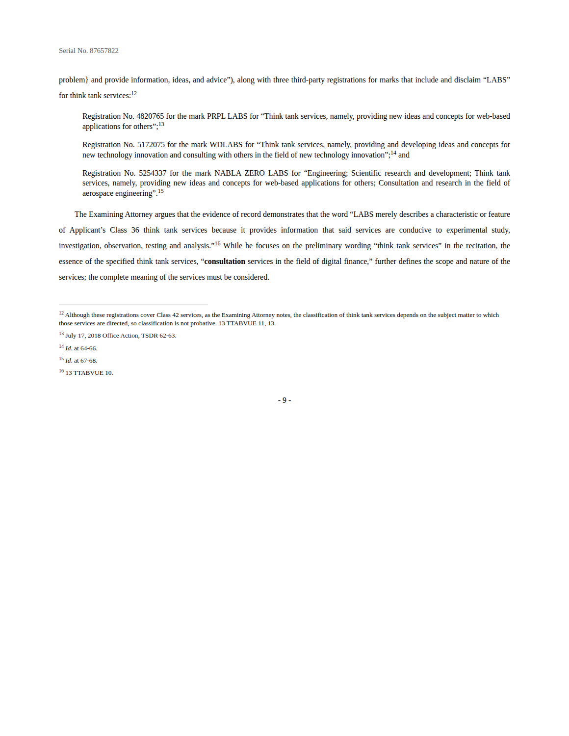Serial No. 87657822
problem} and provide information, ideas, and advice”), along with three third-party registrations for marks that include and disclaim “LABS” for think tank services:12
Registration No. 4820765 for the mark PRPL LABS for “Think tank services, namely, providing new ideas and concepts for web-based applications for others”;13
Registration No. 5172075 for the mark WDLABS for “Think tank services, namely, providing and developing ideas and concepts for new technology innovation and consulting with others in the field of new technology innovation”;14 and
Registration No. 5254337 for the mark NABLA ZERO LABS for “Engineering; Scientific research and development; Think tank services, namely, providing new ideas and concepts for web-based applications for others; Consultation and research in the field of aerospace engineering”.15
The Examining Attorney argues that the evidence of record demonstrates that the word “LABS merely describes a characteristic or feature of Applicant’s Class 36 think tank services because it provides information that said services are conducive to experimental study, investigation, observation, testing and analysis.”16 While he focuses on the preliminary wording “think tank services” in the recitation, the essence of the specified think tank services, “consultation services in the field of digital finance,” further defines the scope and nature of the services; the complete meaning of the services must be considered.
12 Although these registrations cover Class 42 services, as the Examining Attorney notes, the classification of think tank services depends on the subject matter to which those services are directed, so classification is not probative. 13 TTABVUE 11, 13.
13 July 17, 2018 Office Action, TSDR 62-63.
14 Id. at 64-66.
15 Id. at 67-68.
16 13 TTABVUE 10.
- 9 -